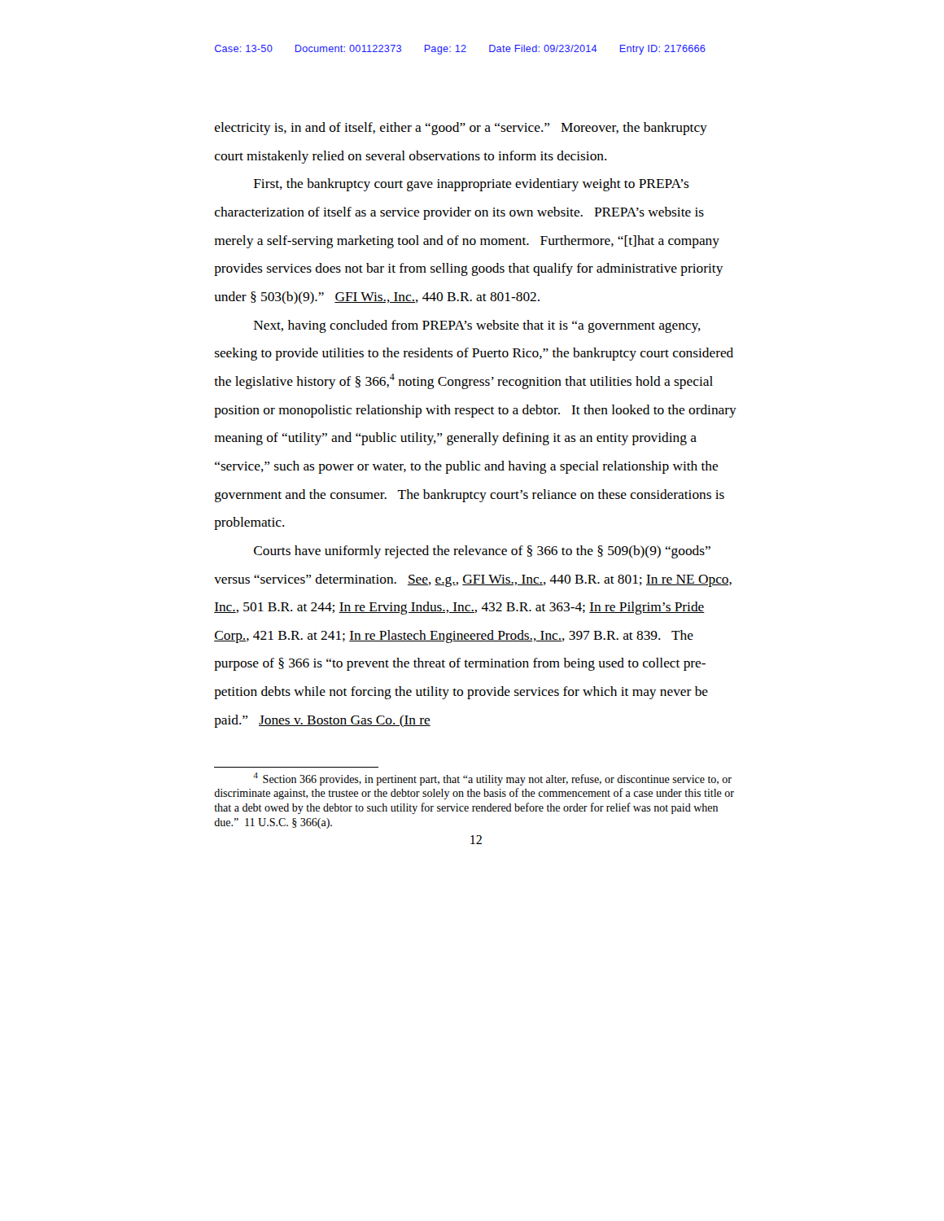Case: 13-50 Document: 001122373 Page: 12 Date Filed: 09/23/2014 Entry ID: 2176666
electricity is, in and of itself, either a “good” or a “service.” Moreover, the bankruptcy court mistakenly relied on several observations to inform its decision.
First, the bankruptcy court gave inappropriate evidentiary weight to PREPA’s characterization of itself as a service provider on its own website. PREPA’s website is merely a self-serving marketing tool and of no moment. Furthermore, “[t]hat a company provides services does not bar it from selling goods that qualify for administrative priority under § 503(b)(9).” GFI Wis., Inc., 440 B.R. at 801-802.
Next, having concluded from PREPA’s website that it is “a government agency, seeking to provide utilities to the residents of Puerto Rico,” the bankruptcy court considered the legislative history of § 366,4 noting Congress’ recognition that utilities hold a special position or monopolistic relationship with respect to a debtor. It then looked to the ordinary meaning of “utility” and “public utility,” generally defining it as an entity providing a “service,” such as power or water, to the public and having a special relationship with the government and the consumer. The bankruptcy court’s reliance on these considerations is problematic.
Courts have uniformly rejected the relevance of § 366 to the § 509(b)(9) “goods” versus “services” determination. See, e.g., GFI Wis., Inc., 440 B.R. at 801; In re NE Opco, Inc., 501 B.R. at 244; In re Erving Indus., Inc., 432 B.R. at 363-4; In re Pilgrim’s Pride Corp., 421 B.R. at 241; In re Plastech Engineered Prods., Inc., 397 B.R. at 839. The purpose of § 366 is “to prevent the threat of termination from being used to collect pre-petition debts while not forcing the utility to provide services for which it may never be paid.” Jones v. Boston Gas Co. (In re
4Section 366 provides, in pertinent part, that “a utility may not alter, refuse, or discontinue service to, or discriminate against, the trustee or the debtor solely on the basis of the commencement of a case under this title or that a debt owed by the debtor to such utility for service rendered before the order for relief was not paid when due.” 11 U.S.C. § 366(a).
12